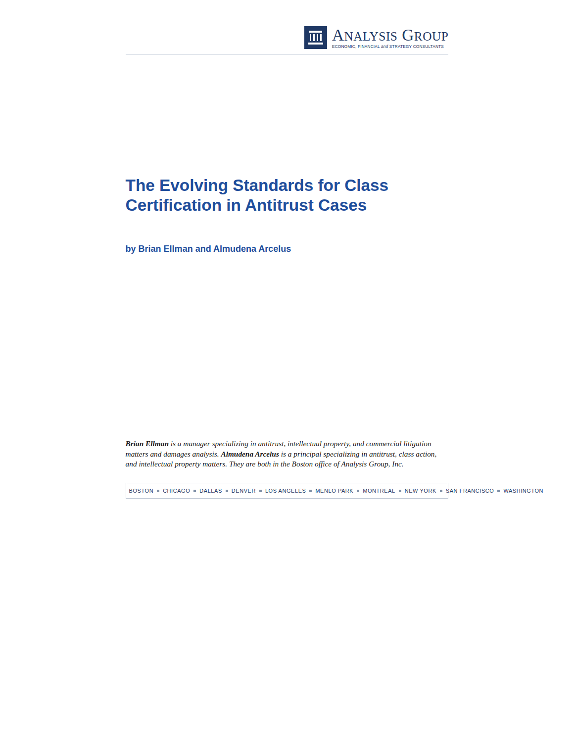ANALYSIS GROUP
ECONOMIC, FINANCIAL and STRATEGY CONSULTANTS
The Evolving Standards for Class Certification in Antitrust Cases
by Brian Ellman and Almudena Arcelus
Brian Ellman is a manager specializing in antitrust, intellectual property, and commercial litigation matters and damages analysis. Almudena Arcelus is a principal specializing in antitrust, class action, and intellectual property matters. They are both in the Boston office of Analysis Group, Inc.
BOSTON CHICAGO DALLAS DENVER LOS ANGELES MENLO PARK MONTREAL NEW YORK SAN FRANCISCO WASHINGTON